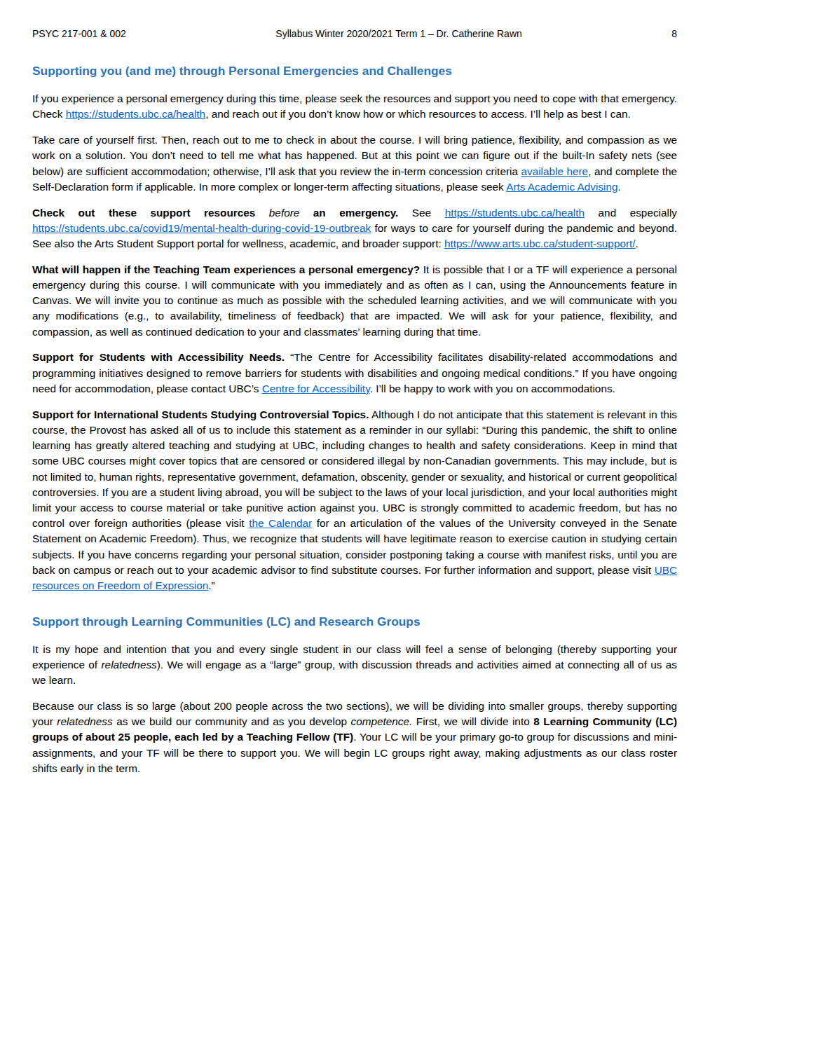PSYC 217-001 & 002 Syllabus Winter 2020/2021 Term 1 – Dr. Catherine Rawn 8
Supporting you (and me) through Personal Emergencies and Challenges
If you experience a personal emergency during this time, please seek the resources and support you need to cope with that emergency. Check https://students.ubc.ca/health, and reach out if you don’t know how or which resources to access. I’ll help as best I can.
Take care of yourself first. Then, reach out to me to check in about the course. I will bring patience, flexibility, and compassion as we work on a solution. You don’t need to tell me what has happened. But at this point we can figure out if the built-In safety nets (see below) are sufficient accommodation; otherwise, I’ll ask that you review the in-term concession criteria available here, and complete the Self-Declaration form if applicable. In more complex or longer-term affecting situations, please seek Arts Academic Advising.
Check out these support resources before an emergency. See https://students.ubc.ca/health and especially https://students.ubc.ca/covid19/mental-health-during-covid-19-outbreak for ways to care for yourself during the pandemic and beyond. See also the Arts Student Support portal for wellness, academic, and broader support: https://www.arts.ubc.ca/student-support/.
What will happen if the Teaching Team experiences a personal emergency? It is possible that I or a TF will experience a personal emergency during this course. I will communicate with you immediately and as often as I can, using the Announcements feature in Canvas. We will invite you to continue as much as possible with the scheduled learning activities, and we will communicate with you any modifications (e.g., to availability, timeliness of feedback) that are impacted. We will ask for your patience, flexibility, and compassion, as well as continued dedication to your and classmates’ learning during that time.
Support for Students with Accessibility Needs. “The Centre for Accessibility facilitates disability-related accommodations and programming initiatives designed to remove barriers for students with disabilities and ongoing medical conditions.” If you have ongoing need for accommodation, please contact UBC’s Centre for Accessibility. I’ll be happy to work with you on accommodations.
Support for International Students Studying Controversial Topics. Although I do not anticipate that this statement is relevant in this course, the Provost has asked all of us to include this statement as a reminder in our syllabi: “During this pandemic, the shift to online learning has greatly altered teaching and studying at UBC, including changes to health and safety considerations. Keep in mind that some UBC courses might cover topics that are censored or considered illegal by non-Canadian governments. This may include, but is not limited to, human rights, representative government, defamation, obscenity, gender or sexuality, and historical or current geopolitical controversies. If you are a student living abroad, you will be subject to the laws of your local jurisdiction, and your local authorities might limit your access to course material or take punitive action against you. UBC is strongly committed to academic freedom, but has no control over foreign authorities (please visit the Calendar for an articulation of the values of the University conveyed in the Senate Statement on Academic Freedom). Thus, we recognize that students will have legitimate reason to exercise caution in studying certain subjects. If you have concerns regarding your personal situation, consider postponing taking a course with manifest risks, until you are back on campus or reach out to your academic advisor to find substitute courses. For further information and support, please visit UBC resources on Freedom of Expression.”
Support through Learning Communities (LC) and Research Groups
It is my hope and intention that you and every single student in our class will feel a sense of belonging (thereby supporting your experience of relatedness). We will engage as a “large” group, with discussion threads and activities aimed at connecting all of us as we learn.
Because our class is so large (about 200 people across the two sections), we will be dividing into smaller groups, thereby supporting your relatedness as we build our community and as you develop competence. First, we will divide into 8 Learning Community (LC) groups of about 25 people, each led by a Teaching Fellow (TF). Your LC will be your primary go-to group for discussions and mini-assignments, and your TF will be there to support you. We will begin LC groups right away, making adjustments as our class roster shifts early in the term.